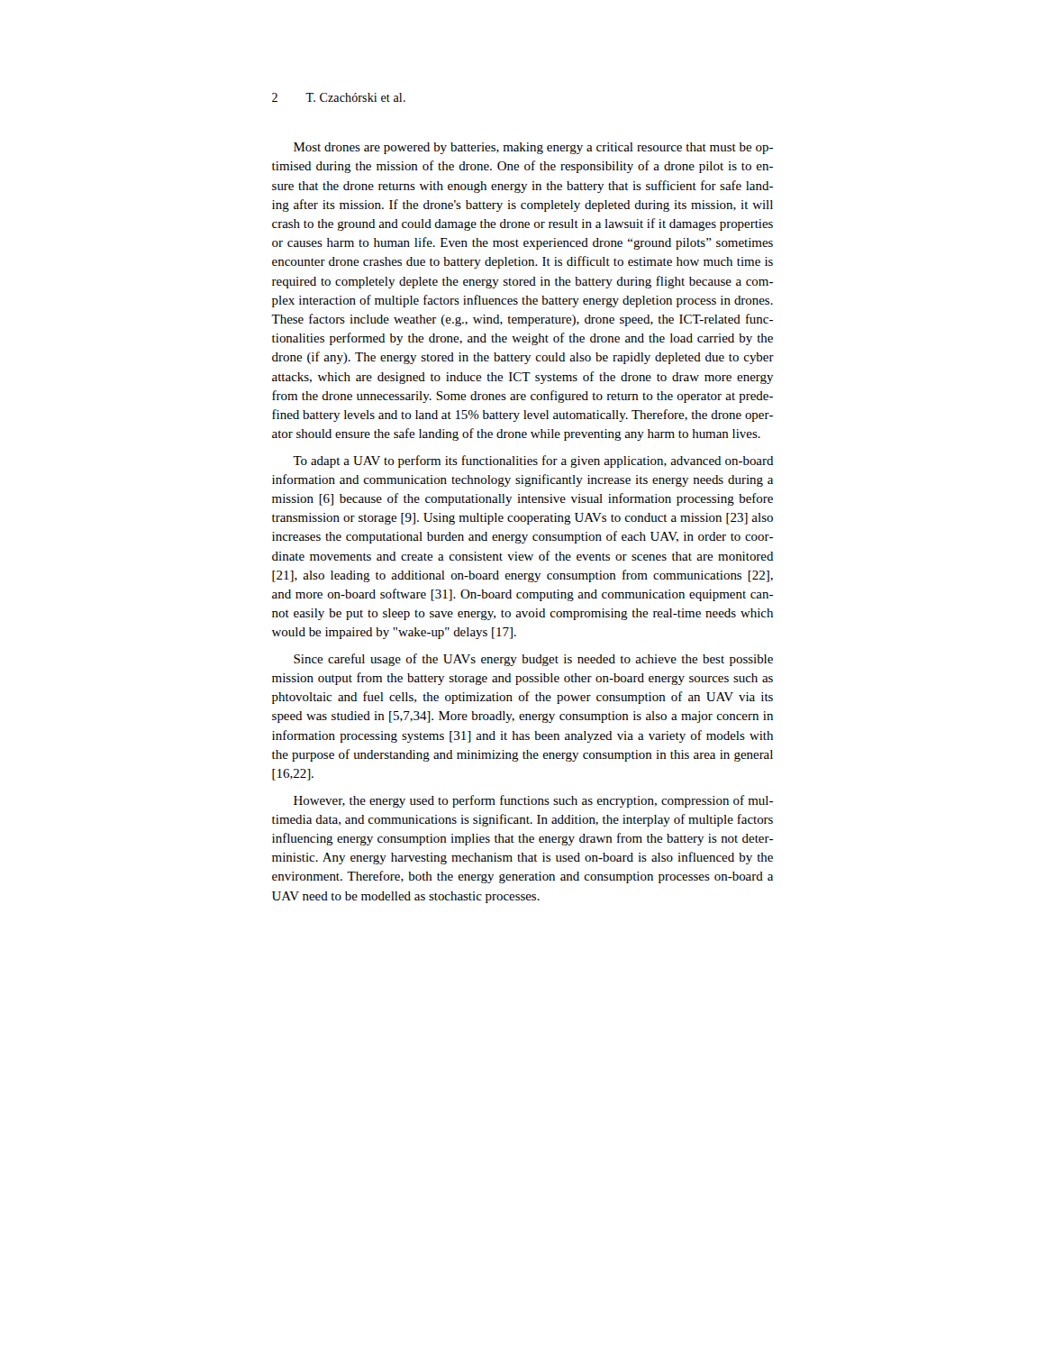2 T. Czachórski et al.
Most drones are powered by batteries, making energy a critical resource that must be optimised during the mission of the drone. One of the responsibility of a drone pilot is to ensure that the drone returns with enough energy in the battery that is sufficient for safe landing after its mission. If the drone's battery is completely depleted during its mission, it will crash to the ground and could damage the drone or result in a lawsuit if it damages properties or causes harm to human life. Even the most experienced drone “ground pilots” sometimes encounter drone crashes due to battery depletion. It is difficult to estimate how much time is required to completely deplete the energy stored in the battery during flight because a complex interaction of multiple factors influences the battery energy depletion process in drones. These factors include weather (e.g., wind, temperature), drone speed, the ICT-related functionalities performed by the drone, and the weight of the drone and the load carried by the drone (if any). The energy stored in the battery could also be rapidly depleted due to cyber attacks, which are designed to induce the ICT systems of the drone to draw more energy from the drone unnecessarily. Some drones are configured to return to the operator at predefined battery levels and to land at 15% battery level automatically. Therefore, the drone operator should ensure the safe landing of the drone while preventing any harm to human lives.
To adapt a UAV to perform its functionalities for a given application, advanced on-board information and communication technology significantly increase its energy needs during a mission [6] because of the computationally intensive visual information processing before transmission or storage [9]. Using multiple cooperating UAVs to conduct a mission [23] also increases the computational burden and energy consumption of each UAV, in order to coordinate movements and create a consistent view of the events or scenes that are monitored [21], also leading to additional on-board energy consumption from communications [22], and more on-board software [31]. On-board computing and communication equipment cannot easily be put to sleep to save energy, to avoid compromising the real-time needs which would be impaired by "wake-up" delays [17].
Since careful usage of the UAVs energy budget is needed to achieve the best possible mission output from the battery storage and possible other on-board energy sources such as phtovoltaic and fuel cells, the optimization of the power consumption of an UAV via its speed was studied in [5,7,34]. More broadly, energy consumption is also a major concern in information processing systems [31] and it has been analyzed via a variety of models with the purpose of understanding and minimizing the energy consumption in this area in general [16,22].
However, the energy used to perform functions such as encryption, compression of multimedia data, and communications is significant. In addition, the interplay of multiple factors influencing energy consumption implies that the energy drawn from the battery is not deterministic. Any energy harvesting mechanism that is used on-board is also influenced by the environment. Therefore, both the energy generation and consumption processes on-board a UAV need to be modelled as stochastic processes.